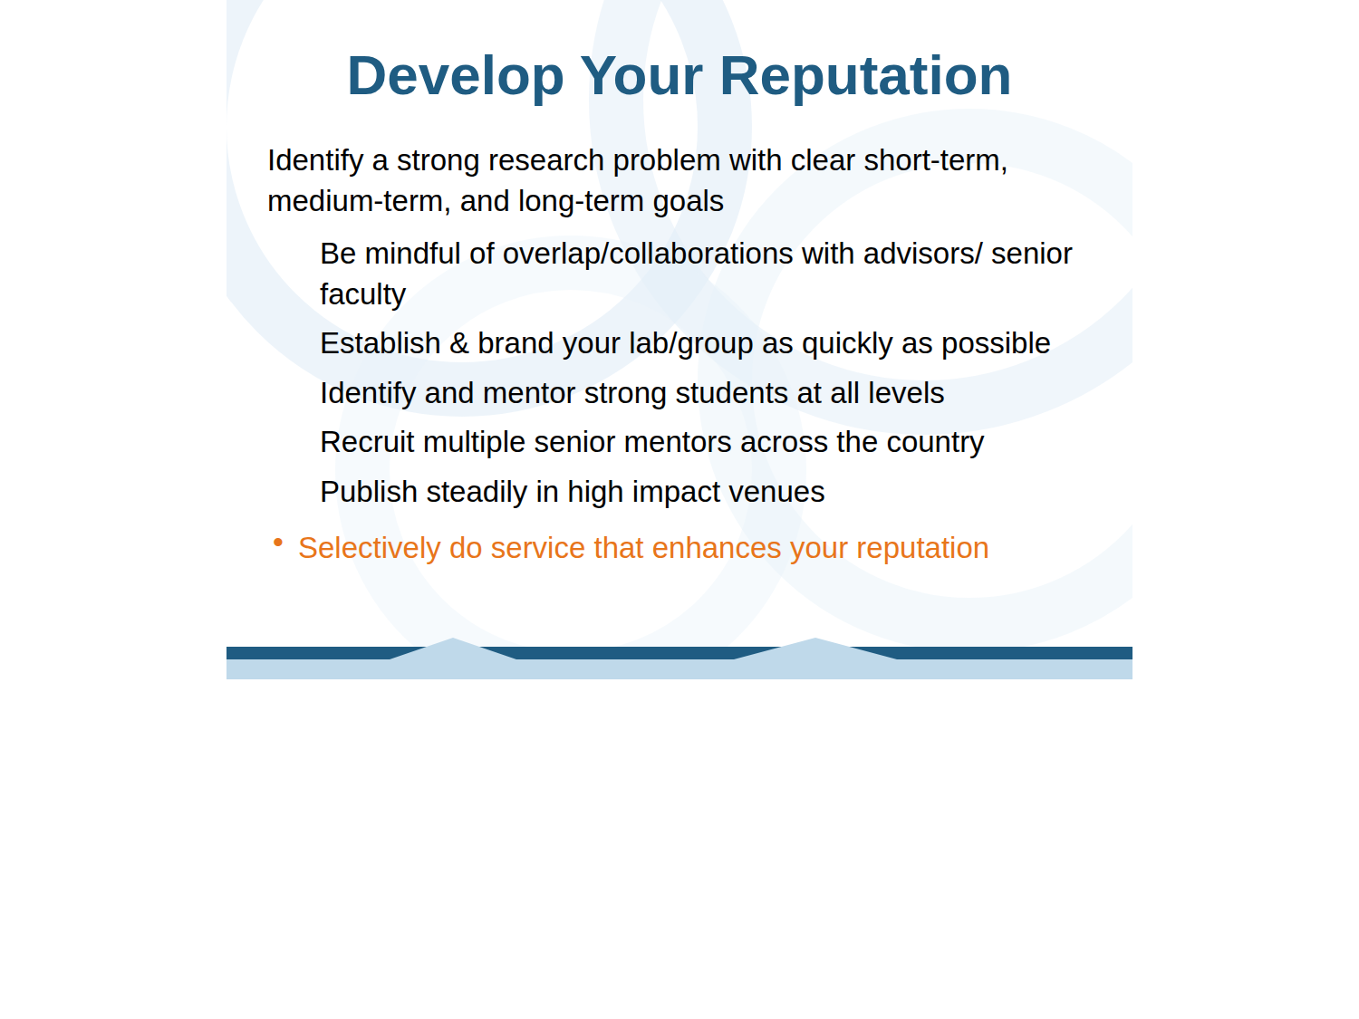Develop Your Reputation
Identify a strong research problem with clear short-term, medium-term, and long-term goals
Be mindful of overlap/collaborations with advisors/ senior faculty
Establish & brand your lab/group as quickly as possible
Identify and mentor strong students at all levels
Recruit multiple senior mentors across the country
Publish steadily in high impact venues
Selectively do service that enhances your reputation